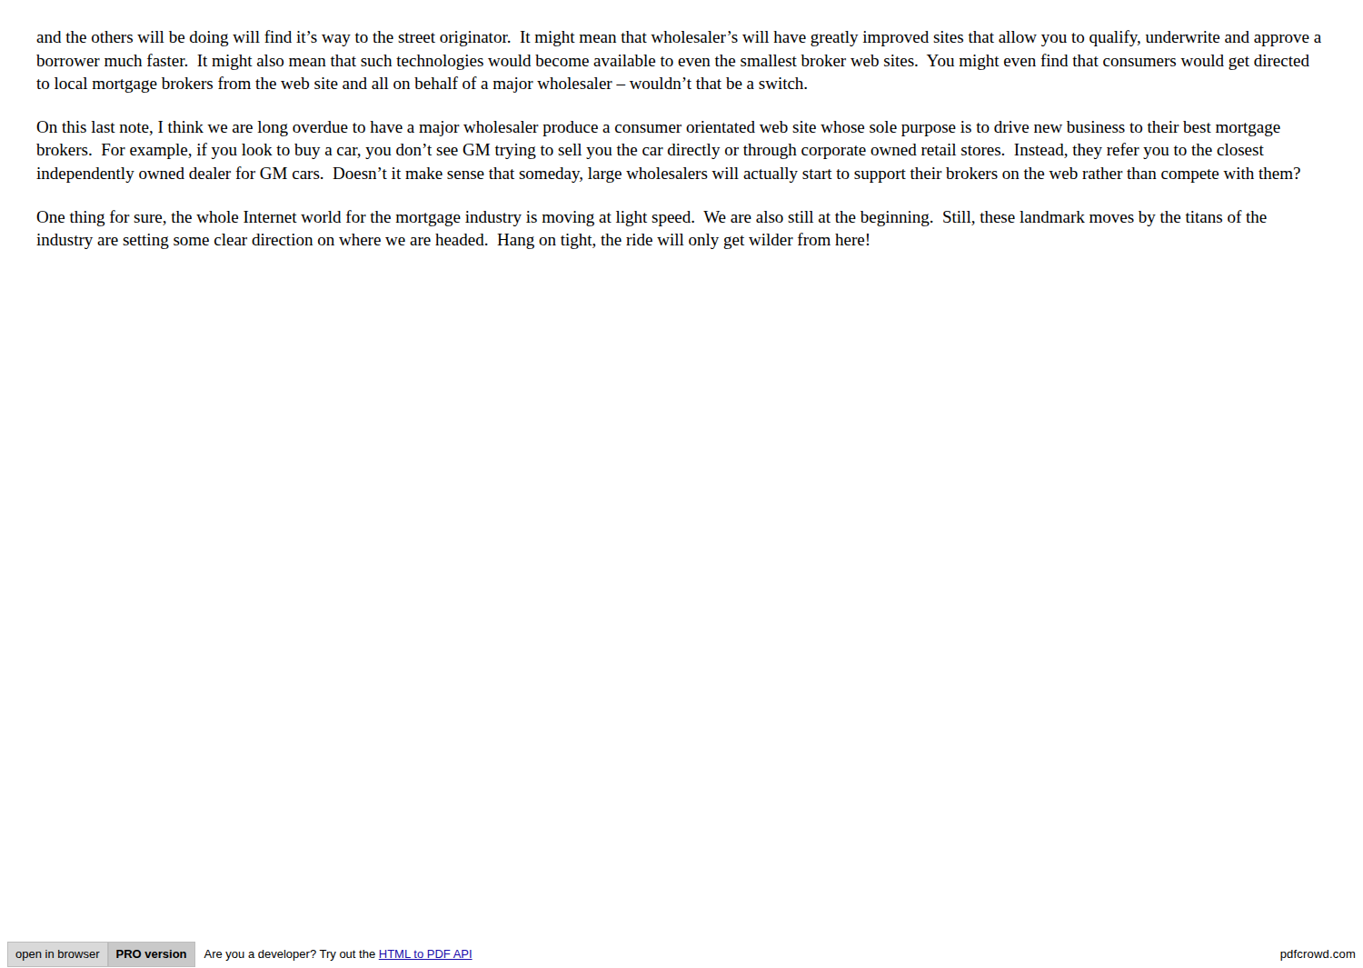and the others will be doing will find it’s way to the street originator. It might mean that wholesaler’s will have greatly improved sites that allow you to qualify, underwrite and approve a borrower much faster. It might also mean that such technologies would become available to even the smallest broker web sites. You might even find that consumers would get directed to local mortgage brokers from the web site and all on behalf of a major wholesaler – wouldn’t that be a switch.
On this last note, I think we are long overdue to have a major wholesaler produce a consumer orientated web site whose sole purpose is to drive new business to their best mortgage brokers. For example, if you look to buy a car, you don’t see GM trying to sell you the car directly or through corporate owned retail stores. Instead, they refer you to the closest independently owned dealer for GM cars. Doesn’t it make sense that someday, large wholesalers will actually start to support their brokers on the web rather than compete with them?
One thing for sure, the whole Internet world for the mortgage industry is moving at light speed. We are also still at the beginning. Still, these landmark moves by the titans of the industry are setting some clear direction on where we are headed. Hang on tight, the ride will only get wilder from here!
open in browser PRO version Are you a developer? Try out the HTML to PDF API
pdfcrowd.com